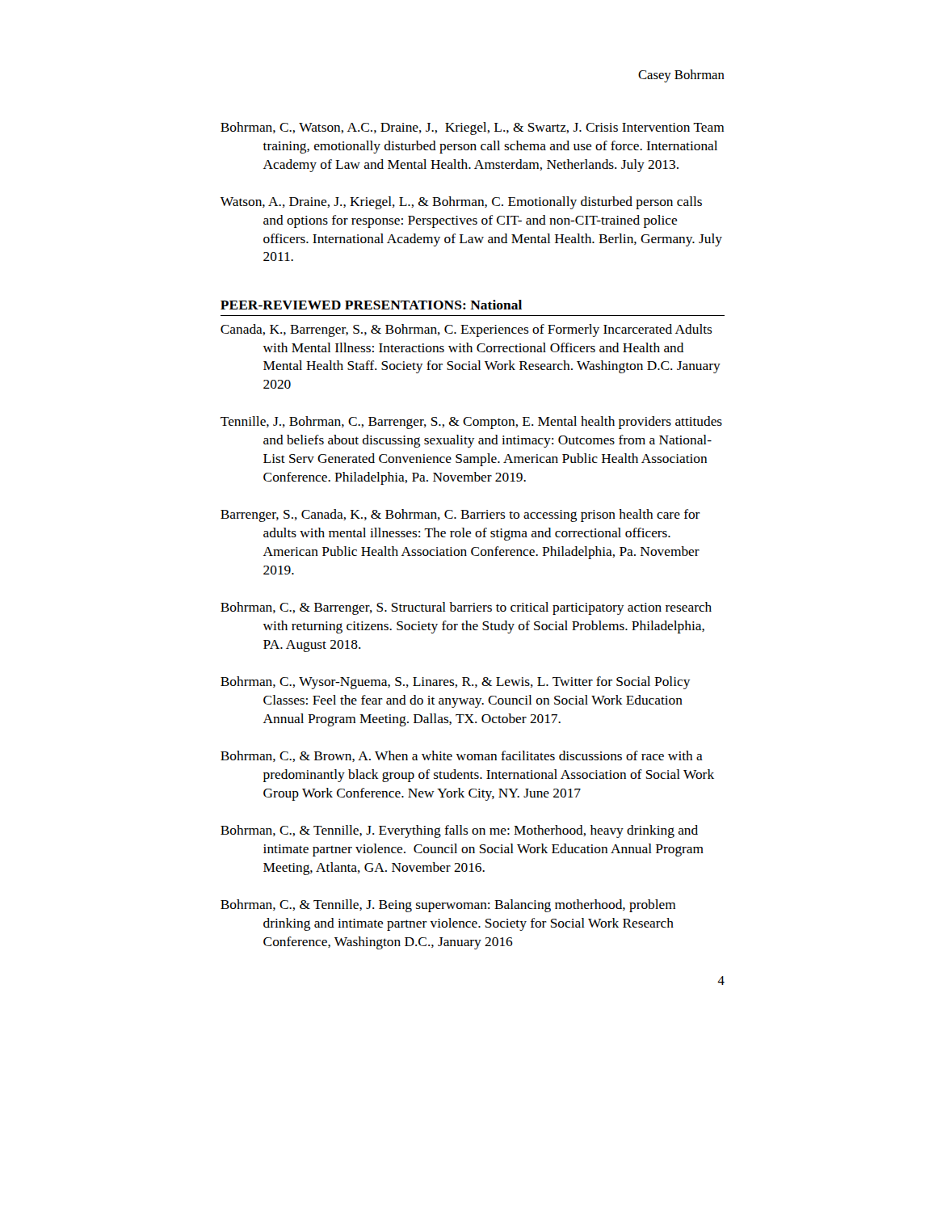Casey Bohrman
Bohrman, C., Watson, A.C., Draine, J., Kriegel, L., & Swartz, J. Crisis Intervention Team training, emotionally disturbed person call schema and use of force. International Academy of Law and Mental Health. Amsterdam, Netherlands. July 2013.
Watson, A., Draine, J., Kriegel, L., & Bohrman, C. Emotionally disturbed person calls and options for response: Perspectives of CIT- and non-CIT-trained police officers. International Academy of Law and Mental Health. Berlin, Germany. July 2011.
PEER-REVIEWED PRESENTATIONS: National
Canada, K., Barrenger, S., & Bohrman, C. Experiences of Formerly Incarcerated Adults with Mental Illness: Interactions with Correctional Officers and Health and Mental Health Staff. Society for Social Work Research. Washington D.C. January 2020
Tennille, J., Bohrman, C., Barrenger, S., & Compton, E. Mental health providers attitudes and beliefs about discussing sexuality and intimacy: Outcomes from a National-List Serv Generated Convenience Sample. American Public Health Association Conference. Philadelphia, Pa. November 2019.
Barrenger, S., Canada, K., & Bohrman, C. Barriers to accessing prison health care for adults with mental illnesses: The role of stigma and correctional officers. American Public Health Association Conference. Philadelphia, Pa. November 2019.
Bohrman, C., & Barrenger, S. Structural barriers to critical participatory action research with returning citizens. Society for the Study of Social Problems. Philadelphia, PA. August 2018.
Bohrman, C., Wysor-Nguema, S., Linares, R., & Lewis, L. Twitter for Social Policy Classes: Feel the fear and do it anyway. Council on Social Work Education Annual Program Meeting. Dallas, TX. October 2017.
Bohrman, C., & Brown, A. When a white woman facilitates discussions of race with a predominantly black group of students. International Association of Social Work Group Work Conference. New York City, NY. June 2017
Bohrman, C., & Tennille, J. Everything falls on me: Motherhood, heavy drinking and intimate partner violence. Council on Social Work Education Annual Program Meeting, Atlanta, GA. November 2016.
Bohrman, C., & Tennille, J. Being superwoman: Balancing motherhood, problem drinking and intimate partner violence. Society for Social Work Research Conference, Washington D.C., January 2016
4